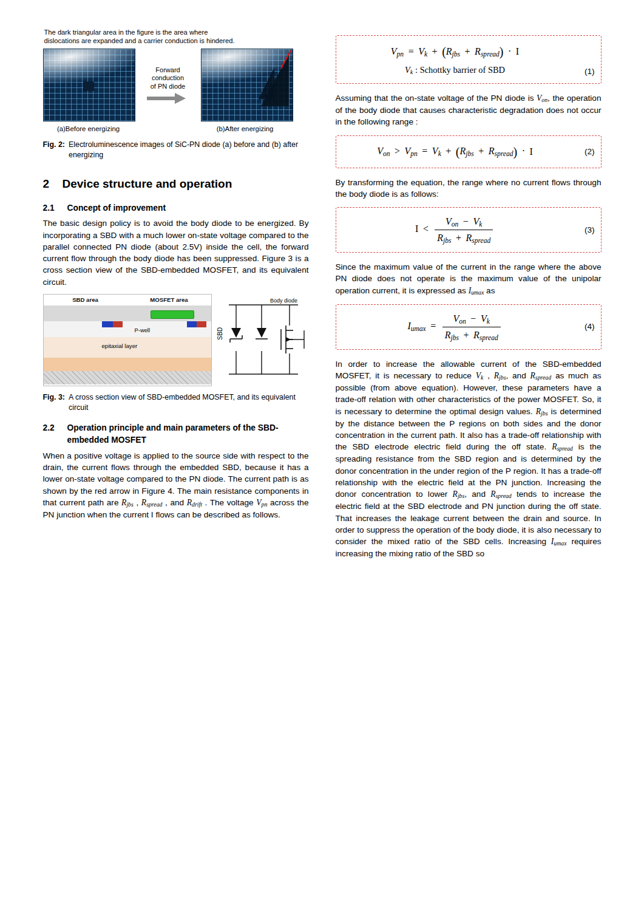The dark triangular area in the figure is the area where
dislocations are expanded and a carrier conduction is hindered.
Forward conduction
of PN diode
(a)Before energizing
(b)After energizing
Fig. 2: Electroluminescence images of SiC-PN diode (a) before and (b) after energizing
2 Device structure and operation
2.1 Concept of improvement
The basic design policy is to avoid the body diode to be energized. By incorporating a SBD with a much lower on-state voltage compared to the parallel connected PN diode (about 2.5V) inside the cell, the forward current flow through the body diode has been suppressed. Figure 3 is a cross section view of the SBD-embedded MOSFET, and its equivalent circuit.
SBD area MOSFET area
P-well
epitaxial layer
Body diode
SBD
Fig. 3: A cross section view of SBD-embedded MOSFET, and its equivalent circuit
2.2 Operation principle and main parameters of the SBD-embedded MOSFET
When a positive voltage is applied to the source side with respect to the drain, the current flows through the embedded SBD, because it has a lower on-state voltage compared to the PN diode. The current path is as shown by the red arrow in Figure 4. The main resistance components in that current path are Rjbs , Rspread , and Rdrift . The voltage Vpn across the PN junction when the current I flows can be described as follows.
Vpn = Vk + (Rjbs + Rspread) · I
Vk : Schottky barrier of SBD
(1)
Assuming that the on-state voltage of the PN diode is Von, the operation of the body diode that causes characteristic degradation does not occur in the following range :
Von > Vpn = Vk + (Rjbs + Rspread) · I
(2)
By transforming the equation, the range where no current flows through the body diode is as follows:
I < Von − Vk Rjbs + Rspread
(3)
Since the maximum value of the current in the range where the above PN diode does not operate is the maximum value of the unipolar operation current, it is expressed as Iumax as
Iumax = Von − Vk Rjbs + Rspread
(4)
In order to increase the allowable current of the SBD-embedded MOSFET, it is necessary to reduce Vk , Rjbs, and Rspread as much as possible (from above equation). However, these parameters have a trade-off relation with other characteristics of the power MOSFET. So, it is necessary to determine the optimal design values. Rjbs is determined by the distance between the P regions on both sides and the donor concentration in the current path. It also has a trade-off relationship with the SBD electrode electric field during the off state. Rspread is the spreading resistance from the SBD region and is determined by the donor concentration in the under region of the P region. It has a trade-off relationship with the electric field at the PN junction. Increasing the donor concentration to lower Rjbs, and Rspread tends to increase the electric field at the SBD electrode and PN junction during the off state. That increases the leakage current between the drain and source. In order to suppress the operation of the body diode, it is also necessary to consider the mixed ratio of the SBD cells. Increasing Iumax requires increasing the mixing ratio of the SBD so